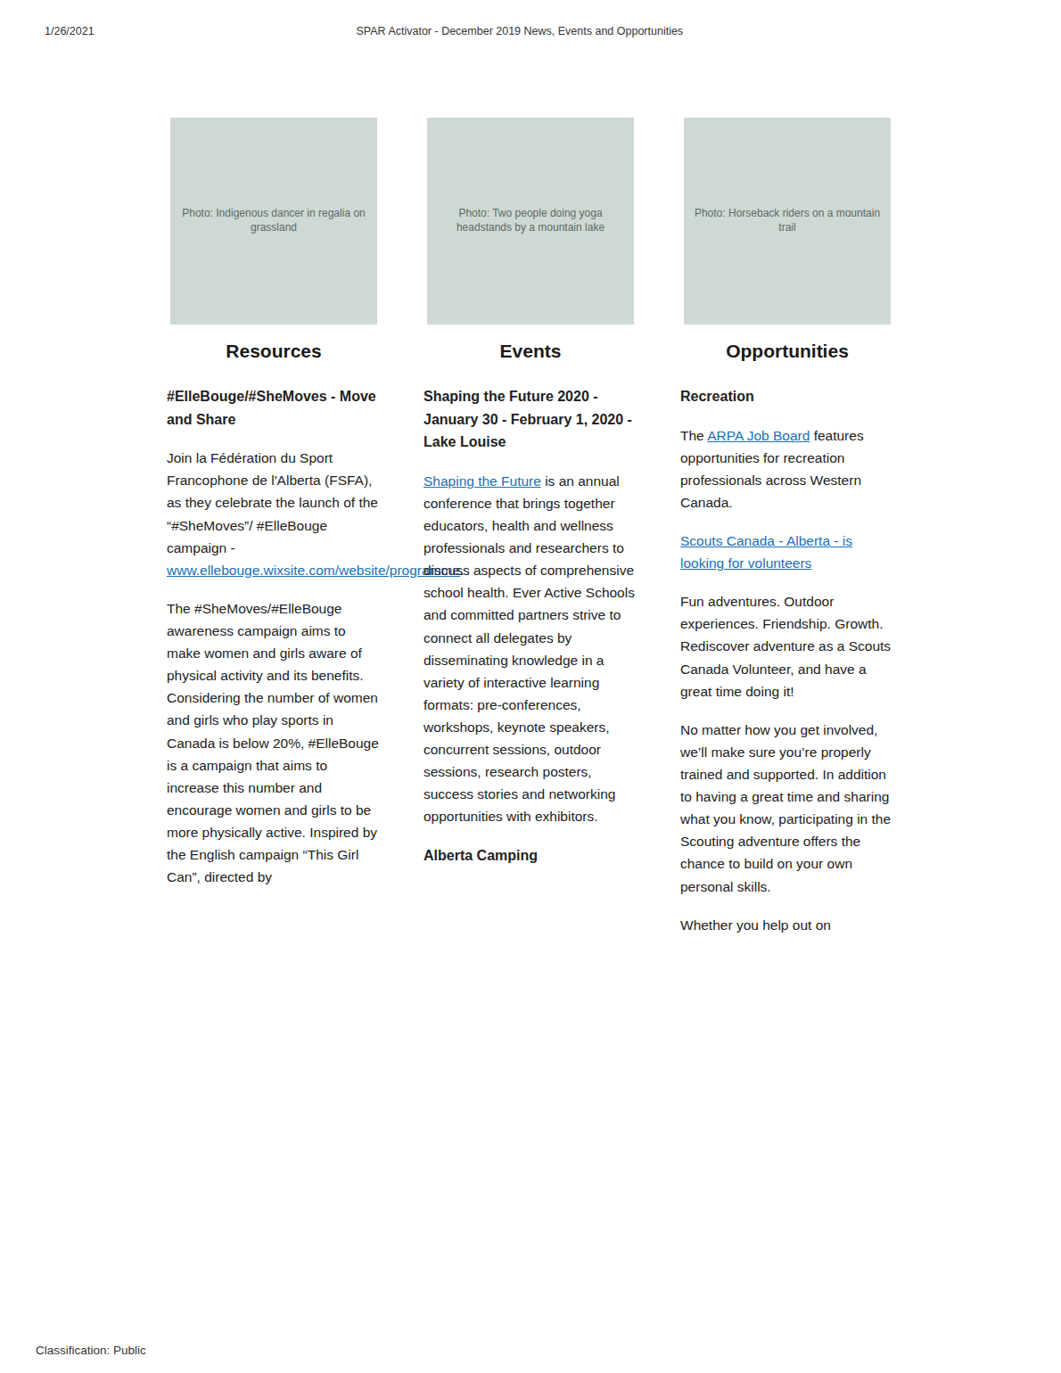1/26/2021
SPAR Activator - December 2019 News, Events and Opportunities
Photo: Indigenous dancer in regalia on grassland
Resources
#ElleBouge/#SheMoves - Move and Share
Join la Fédération du Sport Francophone de l'Alberta (FSFA), as they celebrate the launch of the “#SheMoves”/ #ElleBouge campaign - www.ellebouge.wixsite.com/website/programme.
The #SheMoves/#ElleBouge awareness campaign aims to make women and girls aware of physical activity and its benefits. Considering the number of women and girls who play sports in Canada is below 20%, #ElleBouge is a campaign that aims to increase this number and encourage women and girls to be more physically active. Inspired by the English campaign “This Girl Can”, directed by
Photo: Two people doing yoga headstands by a mountain lake
Events
Shaping the Future 2020 - January 30 - February 1, 2020 - Lake Louise
Shaping the Future is an annual conference that brings together educators, health and wellness professionals and researchers to discuss aspects of comprehensive school health. Ever Active Schools and committed partners strive to connect all delegates by disseminating knowledge in a variety of interactive learning formats: pre-conferences, workshops, keynote speakers, concurrent sessions, outdoor sessions, research posters, success stories and networking opportunities with exhibitors.
Alberta Camping
Photo: Horseback riders on a mountain trail
Opportunities
Recreation
The ARPA Job Board features opportunities for recreation professionals across Western Canada.
Scouts Canada - Alberta - is looking for volunteers
Fun adventures. Outdoor experiences. Friendship. Growth. Rediscover adventure as a Scouts Canada Volunteer, and have a great time doing it!
No matter how you get involved, we’ll make sure you’re properly trained and supported. In addition to having a great time and sharing what you know, participating in the Scouting adventure offers the chance to build on your own personal skills.
Whether you help out on
Classification: Public